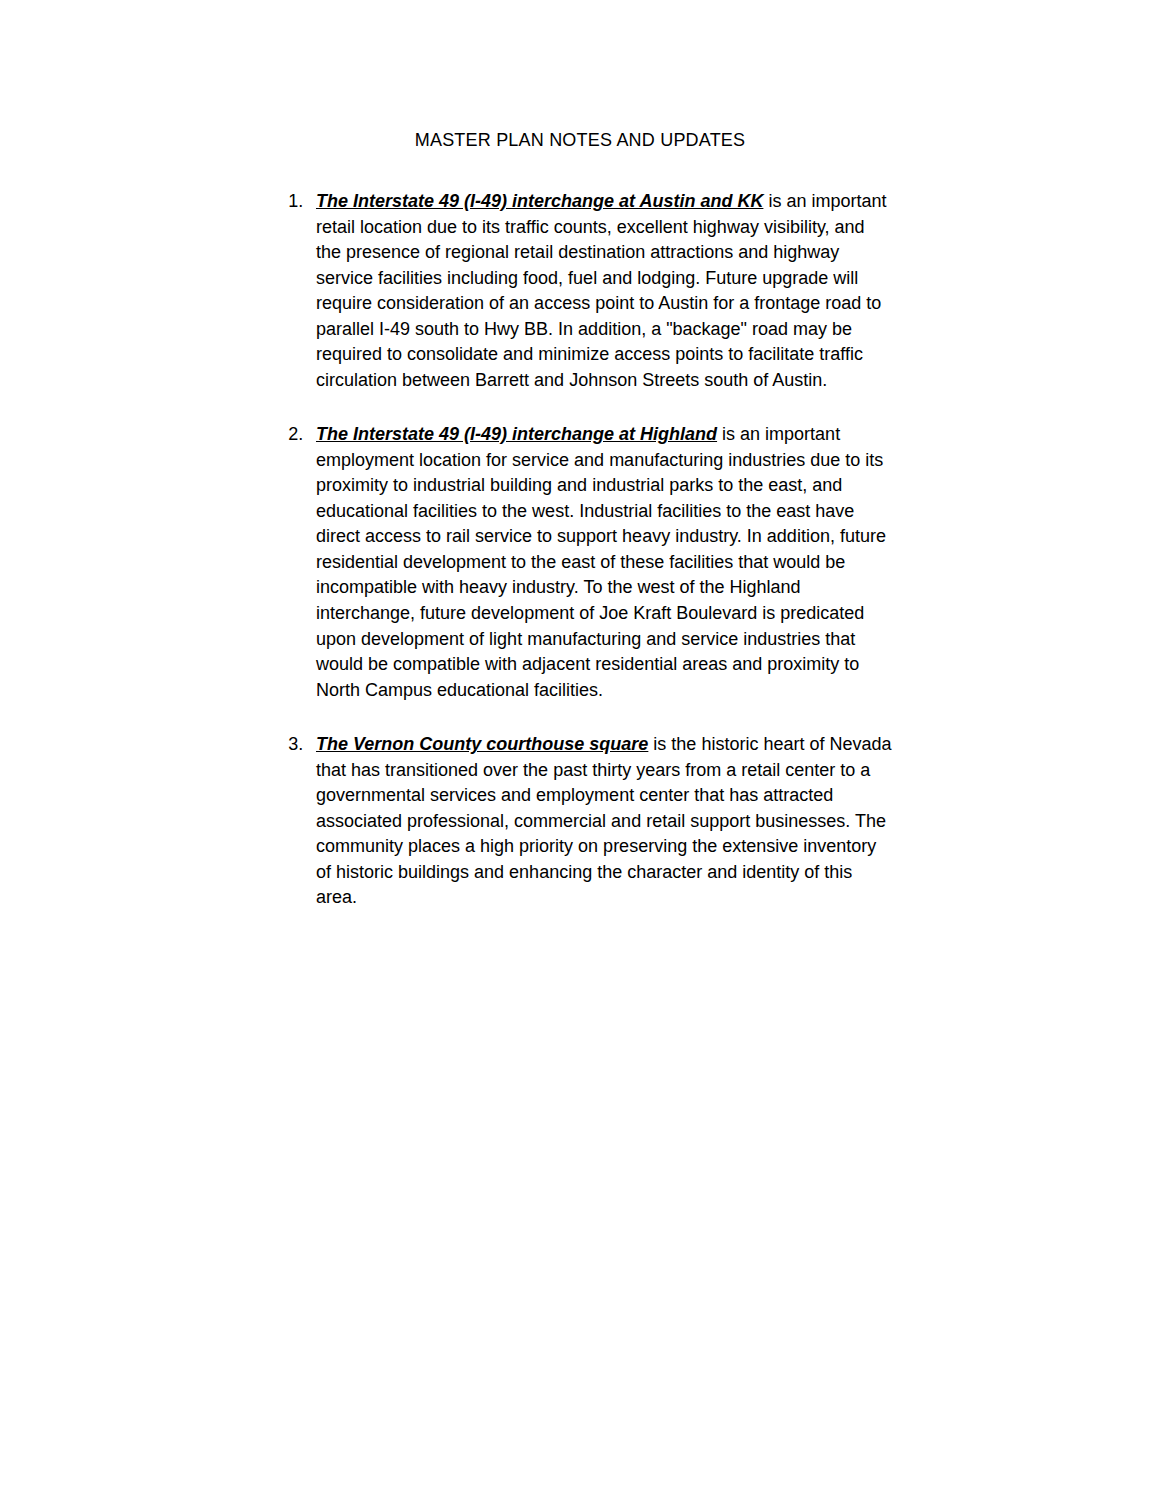MASTER PLAN NOTES AND UPDATES
The Interstate 49 (I-49) interchange at Austin and KK is an important retail location due to its traffic counts, excellent highway visibility, and the presence of regional retail destination attractions and highway service facilities including food, fuel and lodging. Future upgrade will require consideration of an access point to Austin for a frontage road to parallel I-49 south to Hwy BB. In addition, a "backage" road may be required to consolidate and minimize access points to facilitate traffic circulation between Barrett and Johnson Streets south of Austin.
The Interstate 49 (I-49) interchange at Highland is an important employment location for service and manufacturing industries due to its proximity to industrial building and industrial parks to the east, and educational facilities to the west. Industrial facilities to the east have direct access to rail service to support heavy industry. In addition, future residential development to the east of these facilities that would be incompatible with heavy industry. To the west of the Highland interchange, future development of Joe Kraft Boulevard is predicated upon development of light manufacturing and service industries that would be compatible with adjacent residential areas and proximity to North Campus educational facilities.
The Vernon County courthouse square is the historic heart of Nevada that has transitioned over the past thirty years from a retail center to a governmental services and employment center that has attracted associated professional, commercial and retail support businesses. The community places a high priority on preserving the extensive inventory of historic buildings and enhancing the character and identity of this area.